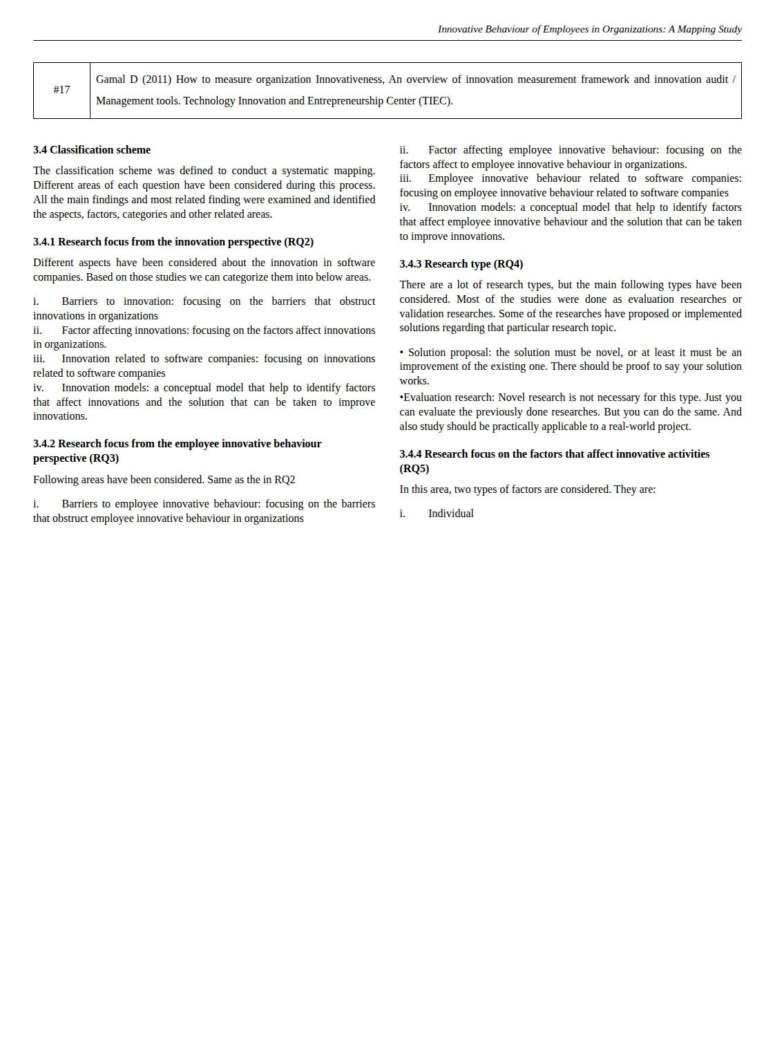Innovative Behaviour of Employees in Organizations: A Mapping Study
| #17 | Gamal D (2011) How to measure organization Innovativeness, An overview of innovation measurement framework and innovation audit / Management tools. Technology Innovation and Entrepreneurship Center (TIEC). |
3.4 Classification scheme
The classification scheme was defined to conduct a systematic mapping. Different areas of each question have been considered during this process. All the main findings and most related finding were examined and identified the aspects, factors, categories and other related areas.
3.4.1 Research focus from the innovation perspective (RQ2)
Different aspects have been considered about the innovation in software companies. Based on those studies we can categorize them into below areas.
i. Barriers to innovation: focusing on the barriers that obstruct innovations in organizations
ii. Factor affecting innovations: focusing on the factors affect innovations in organizations.
iii. Innovation related to software companies: focusing on innovations related to software companies
iv. Innovation models: a conceptual model that help to identify factors that affect innovations and the solution that can be taken to improve innovations.
3.4.2 Research focus from the employee innovative behaviour perspective (RQ3)
Following areas have been considered. Same as the in RQ2
i. Barriers to employee innovative behaviour: focusing on the barriers that obstruct employee innovative behaviour in organizations
ii. Factor affecting employee innovative behaviour: focusing on the factors affect to employee innovative behaviour in organizations.
iii. Employee innovative behaviour related to software companies: focusing on employee innovative behaviour related to software companies
iv. Innovation models: a conceptual model that help to identify factors that affect employee innovative behaviour and the solution that can be taken to improve innovations.
3.4.3 Research type (RQ4)
There are a lot of research types, but the main following types have been considered. Most of the studies were done as evaluation researches or validation researches. Some of the researches have proposed or implemented solutions regarding that particular research topic.
• Solution proposal: the solution must be novel, or at least it must be an improvement of the existing one. There should be proof to say your solution works.
•Evaluation research: Novel research is not necessary for this type. Just you can evaluate the previously done researches. But you can do the same. And also study should be practically applicable to a real-world project.
3.4.4 Research focus on the factors that affect innovative activities (RQ5)
In this area, two types of factors are considered. They are:
i. Individual